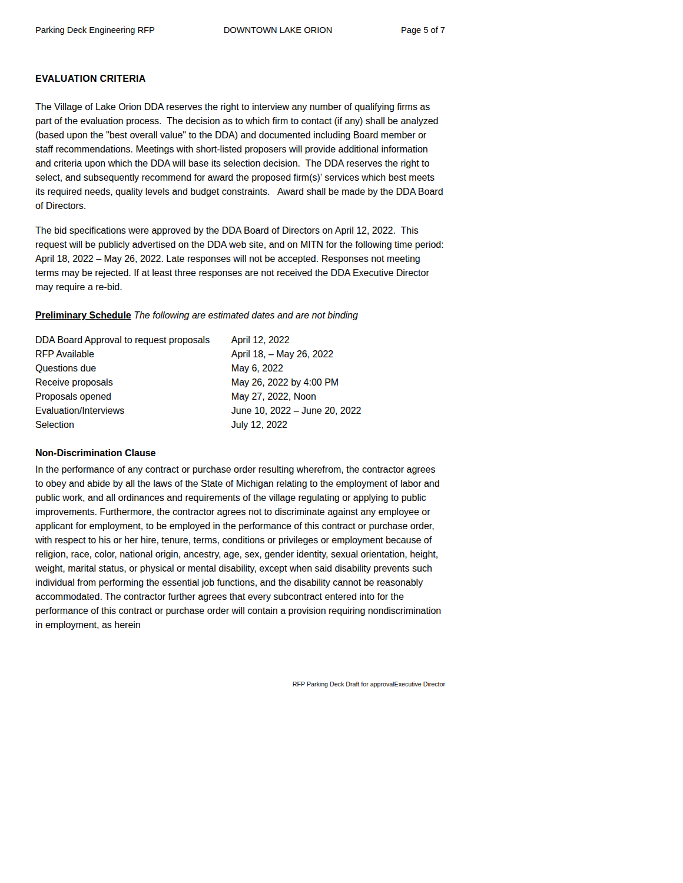Parking Deck Engineering RFP DOWNTOWN LAKE ORION Page 5 of 7
EVALUATION CRITERIA
The Village of Lake Orion DDA reserves the right to interview any number of qualifying firms as part of the evaluation process. The decision as to which firm to contact (if any) shall be analyzed (based upon the "best overall value" to the DDA) and documented including Board member or staff recommendations. Meetings with short-listed proposers will provide additional information and criteria upon which the DDA will base its selection decision. The DDA reserves the right to select, and subsequently recommend for award the proposed firm(s)’ services which best meets its required needs, quality levels and budget constraints. Award shall be made by the DDA Board of Directors.
The bid specifications were approved by the DDA Board of Directors on April 12, 2022. This request will be publicly advertised on the DDA web site, and on MITN for the following time period: April 18, 2022 – May 26, 2022. Late responses will not be accepted. Responses not meeting terms may be rejected. If at least three responses are not received the DDA Executive Director may require a re-bid.
Preliminary Schedule The following are estimated dates and are not binding
| DDA Board Approval to request proposals | April 12, 2022 |
| RFP Available | April 18, – May 26, 2022 |
| Questions due | May 6, 2022 |
| Receive proposals | May 26, 2022 by 4:00 PM |
| Proposals opened | May 27, 2022, Noon |
| Evaluation/Interviews | June 10, 2022 – June 20, 2022 |
| Selection | July 12, 2022 |
Non-Discrimination Clause
In the performance of any contract or purchase order resulting wherefrom, the contractor agrees to obey and abide by all the laws of the State of Michigan relating to the employment of labor and public work, and all ordinances and requirements of the village regulating or applying to public improvements. Furthermore, the contractor agrees not to discriminate against any employee or applicant for employment, to be employed in the performance of this contract or purchase order, with respect to his or her hire, tenure, terms, conditions or privileges or employment because of religion, race, color, national origin, ancestry, age, sex, gender identity, sexual orientation, height, weight, marital status, or physical or mental disability, except when said disability prevents such individual from performing the essential job functions, and the disability cannot be reasonably accommodated. The contractor further agrees that every subcontract entered into for the performance of this contract or purchase order will contain a provision requiring nondiscrimination in employment, as herein
RFP Parking Deck Draft for approvalExecutive Director